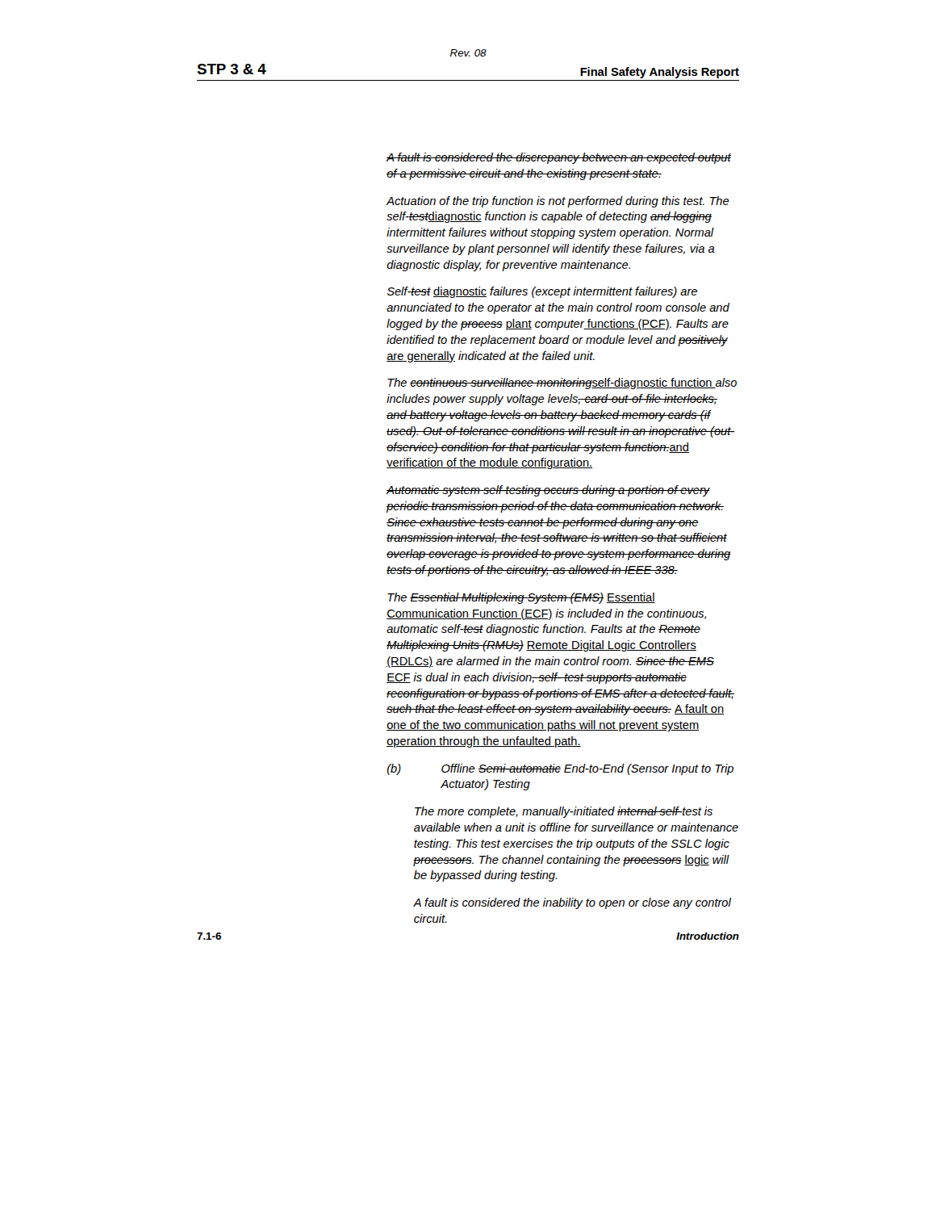Rev. 08
STP 3 & 4
Final Safety Analysis Report
A fault is considered the discrepancy between an expected output of a permissive circuit and the existing present state.
Actuation of the trip function is not performed during this test. The self-testdiagnostic function is capable of detecting and logging intermittent failures without stopping system operation. Normal surveillance by plant personnel will identify these failures, via a diagnostic display, for preventive maintenance.
Self-test diagnostic failures (except intermittent failures) are annunciated to the operator at the main control room console and logged by the process plant computer functions (PCF). Faults are identified to the replacement board or module level and positively are generally indicated at the failed unit.
The continuous surveillance monitoringself-diagnostic function also includes power supply voltage levels, card-out-of-file interlocks, and battery voltage levels on battery-backed memory cards (if used). Out-of-tolerance conditions will result in an inoperative (out-ofservice) condition for that particular system function.and verification of the module configuration.
Automatic system self-testing occurs during a portion of every periodic transmission period of the data communication network. Since exhaustive tests cannot be performed during any one transmission interval, the test software is written so that sufficient overlap coverage is provided to prove system performance during tests of portions of the circuitry, as allowed in IEEE 338.
The Essential Multiplexing System (EMS) Essential Communication Function (ECF) is included in the continuous, automatic self-test diagnostic function. Faults at the Remote Multiplexing Units (RMUs) Remote Digital Logic Controllers (RDLCs) are alarmed in the main control room. Since the EMS ECF is dual in each division, self- test supports automatic reconfiguration or bypass of portions of EMS after a detected fault, such that the least effect on system availability occurs. A fault on one of the two communication paths will not prevent system operation through the unfaulted path.
(b)
Offline Semi-automatic End-to-End (Sensor Input to Trip Actuator) Testing
The more complete, manually-initiated internal self-test is available when a unit is offline for surveillance or maintenance testing. This test exercises the trip outputs of the SSLC logic processors. The channel containing the processors logic will be bypassed during testing.
A fault is considered the inability to open or close any control circuit.
7.1-6
Introduction